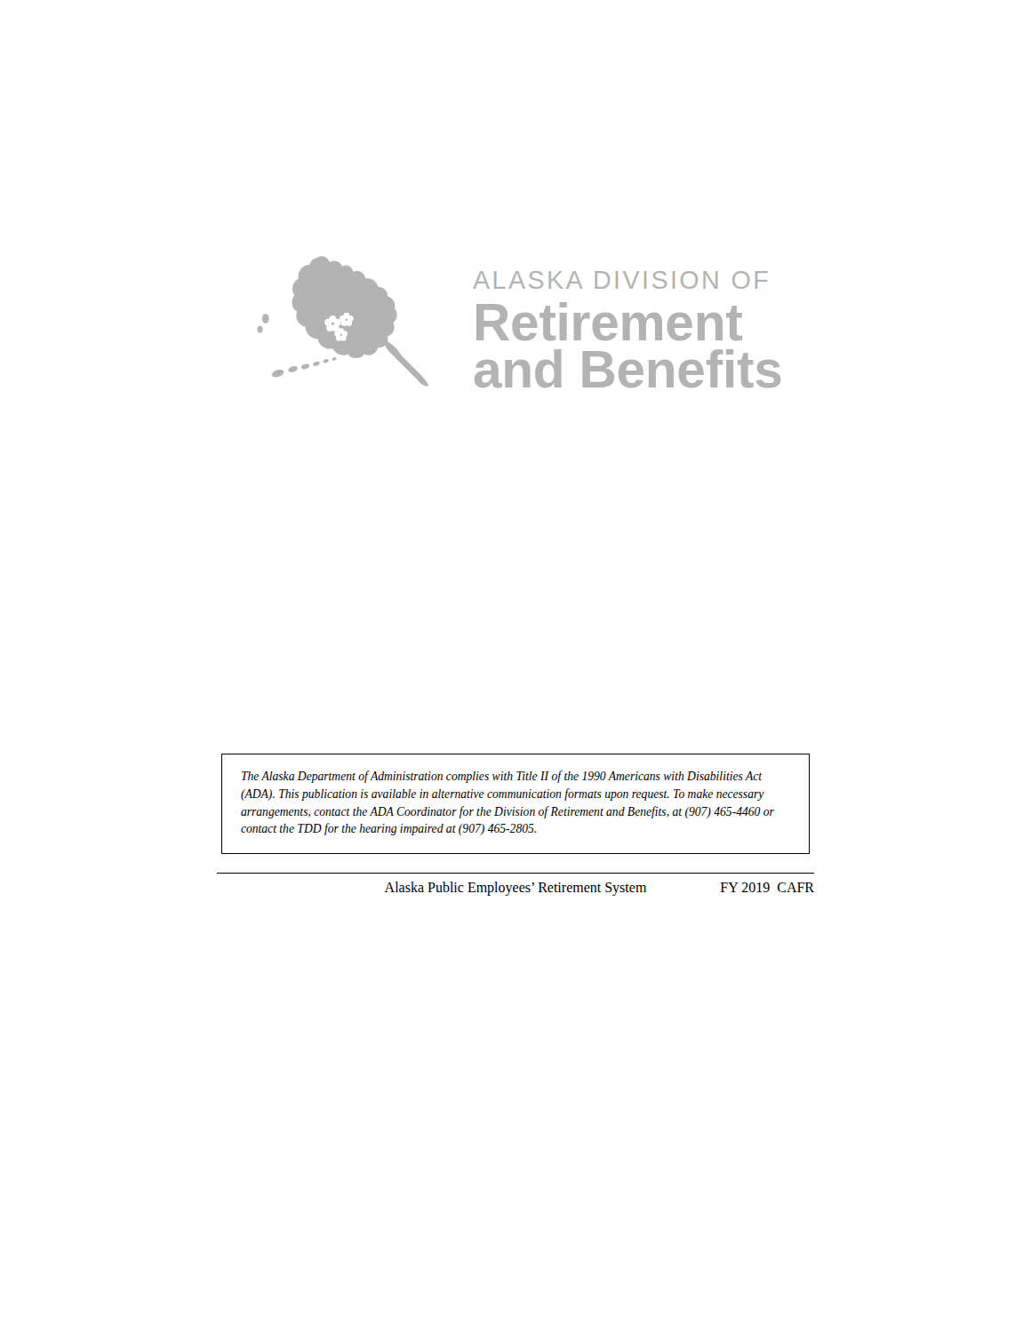ALASKA DIVISION OF
Retirement
and Benefits
The Alaska Department of Administration complies with Title II of the 1990 Americans with Disabilities Act (ADA). This publication is available in alternative communication formats upon request. To make necessary arrangements, contact the ADA Coordinator for the Division of Retirement and Benefits, at (907) 465-4460 or contact the TDD for the hearing impaired at (907) 465-2805.
Alaska Public Employees’ Retirement System
FY 2019 CAFR